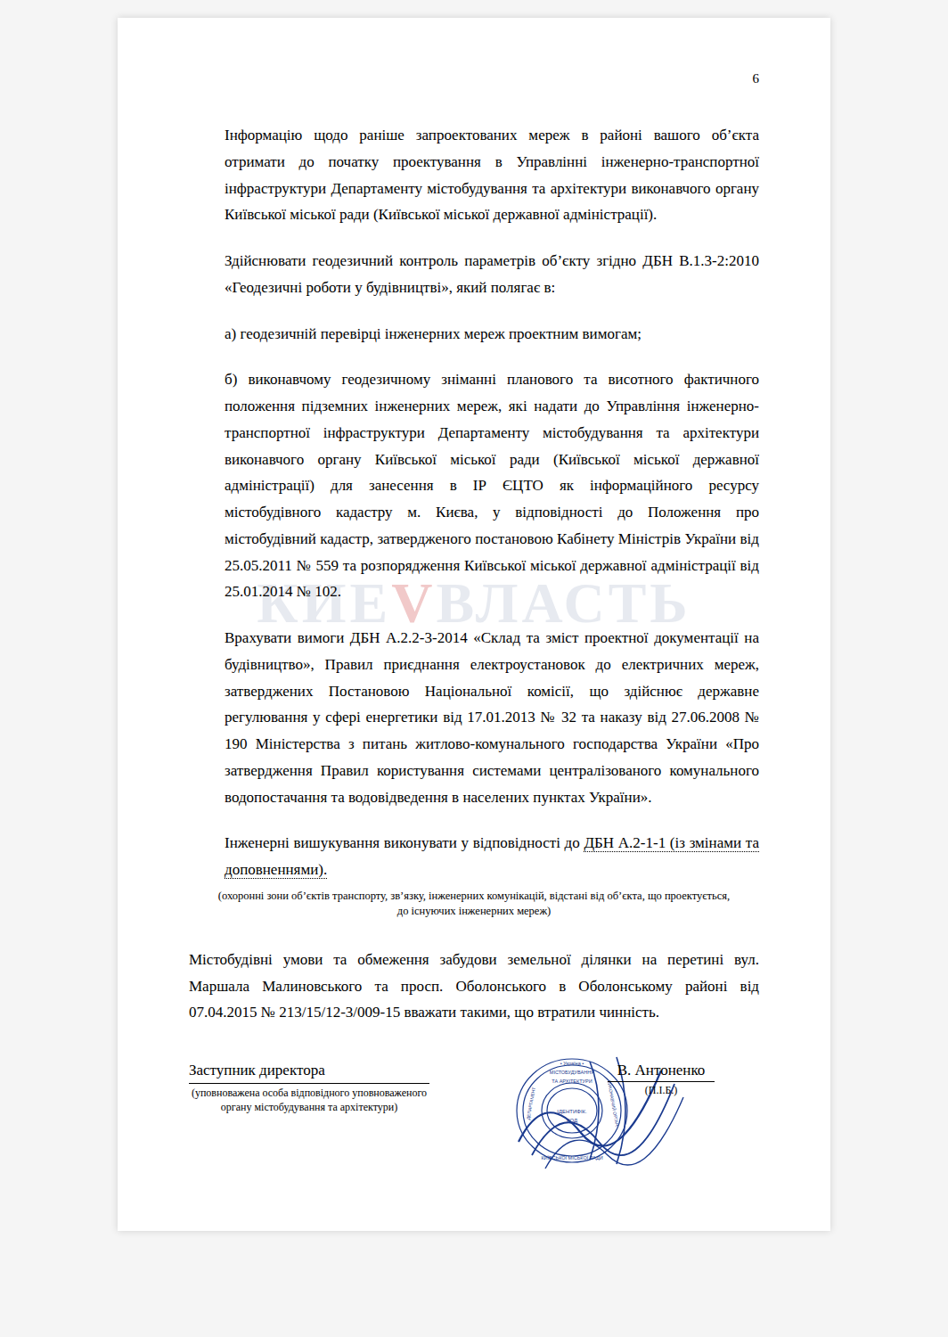6
КИЕVВЛАСТЬ
Інформацію щодо раніше запроектованих мереж в районі вашого об’єкта отримати до початку проектування в Управлінні інженерно-транспортної інфраструктури Департаменту містобудування та архітектури виконавчого органу Київської міської ради (Київської міської державної адміністрації).
Здійснювати геодезичний контроль параметрів об’єкту згідно ДБН В.1.3-2:2010 «Геодезичні роботи у будівництві», який полягає в:
а) геодезичній перевірці інженерних мереж проектним вимогам;
б) виконавчому геодезичному зніманні планового та висотного фактичного положення підземних інженерних мереж, які надати до Управління інженерно-транспортної інфраструктури Департаменту містобудування та архітектури виконавчого органу Київської міської ради (Київської міської державної адміністрації) для занесення в ІР ЄЦТО як інформаційного ресурсу містобудівного кадастру м. Києва, у відповідності до Положення про містобудівний кадастр, затвердженого постановою Кабінету Міністрів України від 25.05.2011 № 559 та розпорядження Київської міської державної адміністрації від 25.01.2014 № 102.
Врахувати вимоги ДБН А.2.2-3-2014 «Склад та зміст проектної документації на будівництво», Правил приєднання електроустановок до електричних мереж, затверджених Постановою Національної комісії, що здійснює державне регулювання у сфері енергетики від 17.01.2013 № 32 та наказу від 27.06.2008 № 190 Міністерства з питань житлово-комунального господарства України «Про затвердження Правил користування системами централізованого комунального водопостачання та водовідведення в населених пунктах України».
Інженерні вишукування виконувати у відповідності до ДБН А.2-1-1 (із змінами та доповненнями).
(охоронні зони об’єктів транспорту, зв’язку, інженерних комунікацій, відстані від об’єкта, що проектується,
до існуючих інженерних мереж)
Містобудівні умови та обмеження забудови земельної ділянки на перетині вул. Маршала Малиновського та просп. Оболонського в Оболонському районі від 07.04.2015 № 213/15/12-3/009-15 вважати такими, що втратили чинність.
Заступник директора
(уповноважена особа відповідного уповноваженого органу містобудування та архітектури)
• Україна • МІСТОБУДУВАННЯ ТА АРХІТЕКТУРИ КИЇВСЬКОЇ МІСЬКОЇ РАДИ ДЕПАРТАМЕНТ ВИКОНАВЧИЙ ОРГАН ІДЕНТИФІК. КОД
В. Антоненко
(П.І.Б.)